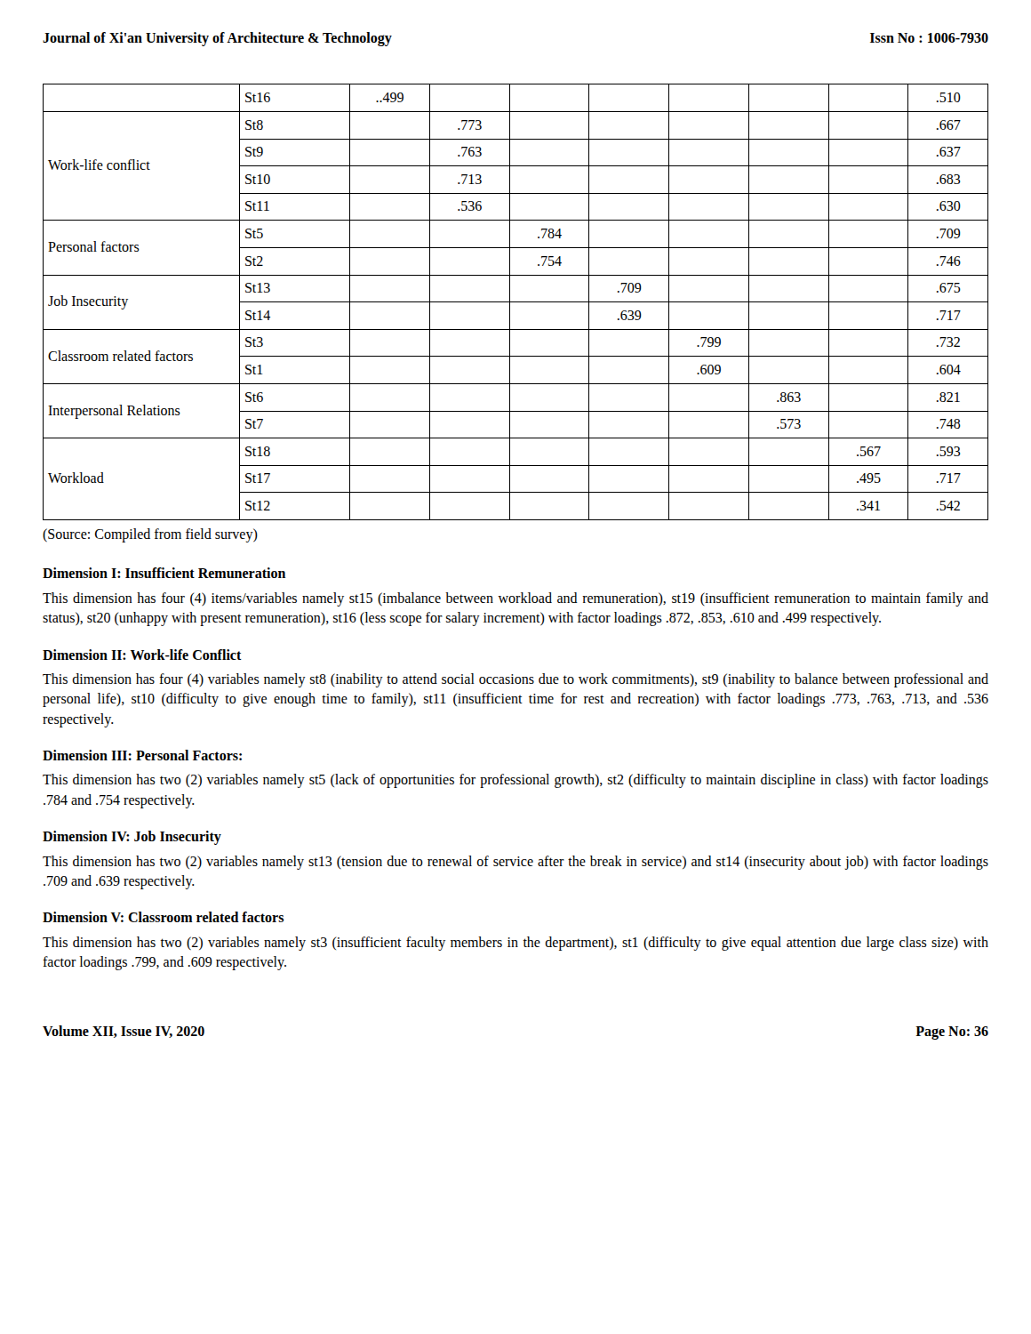Journal of Xi'an University of Architecture & Technology
Issn No : 1006-7930
| | St16 | ..499 | | | | | | | .510 |
| Work-life conflict | St8 | | .773 | | | | | | .667 |
| St9 | | .763 | | | | | | .637 |
| St10 | | .713 | | | | | | .683 |
| St11 | | .536 | | | | | | .630 |
| Personal factors | St5 | | | .784 | | | | | .709 |
| St2 | | | .754 | | | | | .746 |
| Job Insecurity | St13 | | | | .709 | | | | .675 |
| St14 | | | | .639 | | | | .717 |
| Classroom related factors | St3 | | | | | .799 | | | .732 |
| St1 | | | | | .609 | | | .604 |
| Interpersonal Relations | St6 | | | | | | .863 | | .821 |
| St7 | | | | | | .573 | | .748 |
| Workload | St18 | | | | | | | .567 | .593 |
| St17 | | | | | | | .495 | .717 |
| St12 | | | | | | | .341 | .542 |
(Source: Compiled from field survey)
Dimension I: Insufficient Remuneration
This dimension has four (4) items/variables namely st15 (imbalance between workload and remuneration), st19 (insufficient remuneration to maintain family and status), st20 (unhappy with present remuneration), st16 (less scope for salary increment) with factor loadings .872, .853, .610 and .499 respectively.
Dimension II: Work-life Conflict
This dimension has four (4) variables namely st8 (inability to attend social occasions due to work commitments), st9 (inability to balance between professional and personal life), st10 (difficulty to give enough time to family), st11 (insufficient time for rest and recreation) with factor loadings .773, .763, .713, and .536 respectively.
Dimension III: Personal Factors:
This dimension has two (2) variables namely st5 (lack of opportunities for professional growth), st2 (difficulty to maintain discipline in class) with factor loadings .784 and .754 respectively.
Dimension IV: Job Insecurity
This dimension has two (2) variables namely st13 (tension due to renewal of service after the break in service) and st14 (insecurity about job) with factor loadings .709 and .639 respectively.
Dimension V: Classroom related factors
This dimension has two (2) variables namely st3 (insufficient faculty members in the department), st1 (difficulty to give equal attention due large class size) with factor loadings .799, and .609 respectively.
Volume XII, Issue IV, 2020
Page No: 36